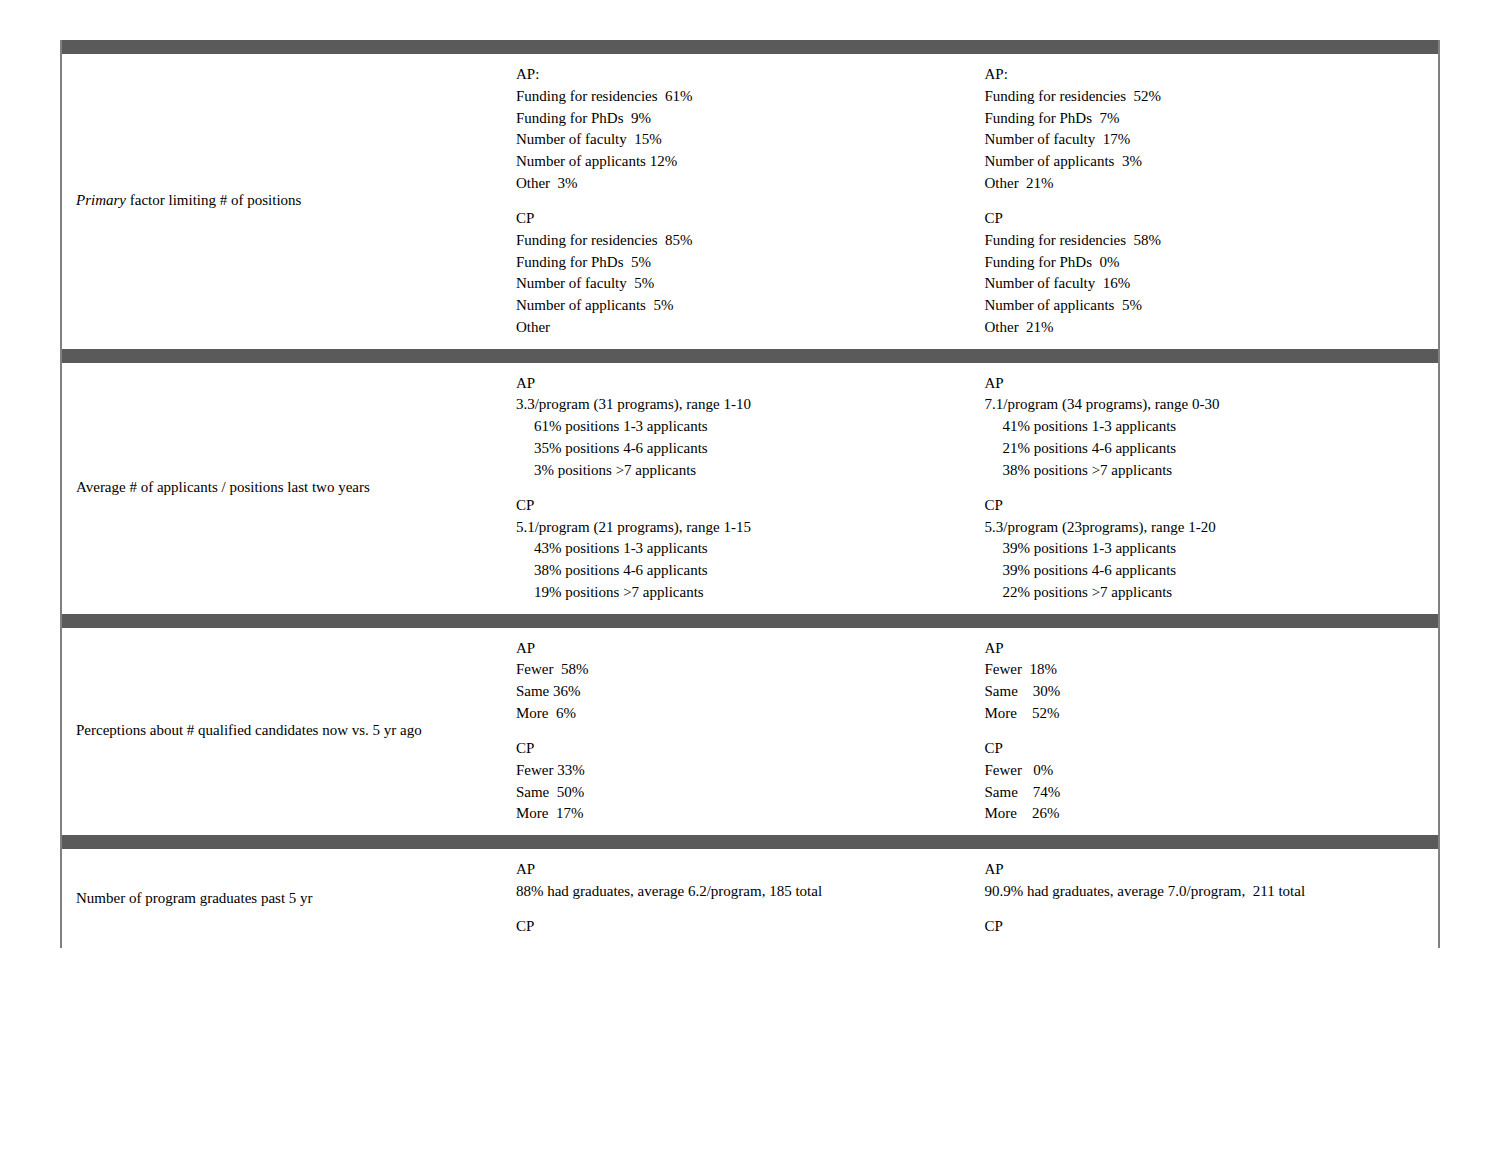| Primary factor limiting # of positions | AP: Funding for residencies 61% Funding for PhDs 9% Number of faculty 15% Number of applicants 12% Other 3% CP Funding for residencies 85% Funding for PhDs 5% Number of faculty 5% Number of applicants 5% Other | AP: Funding for residencies 52% Funding for PhDs 7% Number of faculty 17% Number of applicants 3% Other 21% CP Funding for residencies 58% Funding for PhDs 0% Number of faculty 16% Number of applicants 5% Other 21% |
| Average # of applicants / positions last two years | AP 3.3/program (31 programs), range 1-10 61% positions 1-3 applicants 35% positions 4-6 applicants 3% positions >7 applicants CP 5.1/program (21 programs), range 1-15 43% positions 1-3 applicants 38% positions 4-6 applicants 19% positions >7 applicants | AP 7.1/program (34 programs), range 0-30 41% positions 1-3 applicants 21% positions 4-6 applicants 38% positions >7 applicants CP 5.3/program (23programs), range 1-20 39% positions 1-3 applicants 39% positions 4-6 applicants 22% positions >7 applicants |
| Perceptions about # qualified candidates now vs. 5 yr ago | AP Fewer 58% Same 36% More 6% CP Fewer 33% Same 50% More 17% | AP Fewer 18% Same 30% More 52% CP Fewer 0% Same 74% More 26% |
| Number of program graduates past 5 yr | AP 88% had graduates, average 6.2/program, 185 total CP | AP 90.9% had graduates, average 7.0/program, 211 total CP |